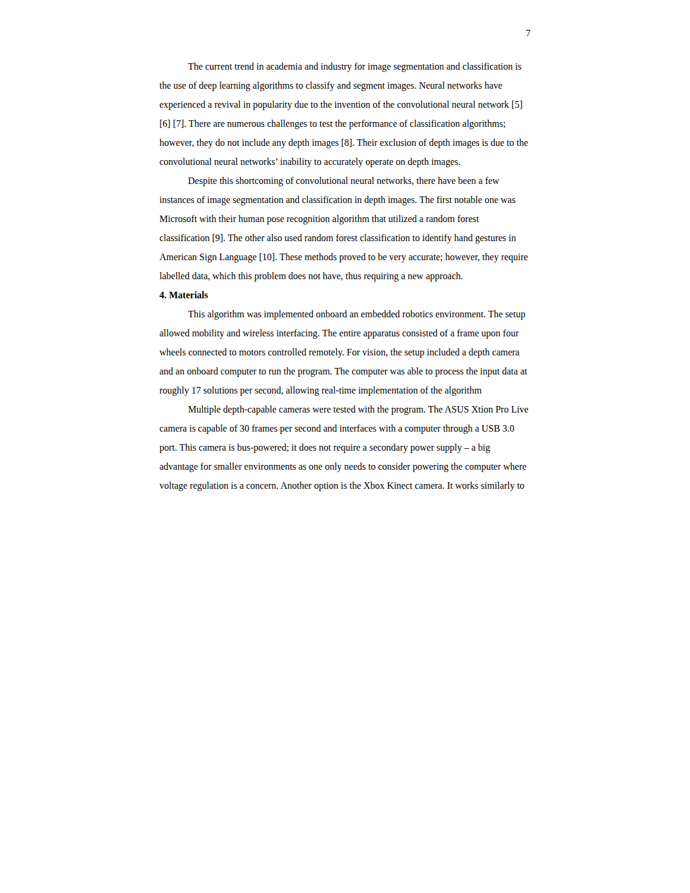7
The current trend in academia and industry for image segmentation and classification is the use of deep learning algorithms to classify and segment images. Neural networks have experienced a revival in popularity due to the invention of the convolutional neural network [5] [6] [7]. There are numerous challenges to test the performance of classification algorithms; however, they do not include any depth images [8]. Their exclusion of depth images is due to the convolutional neural networks’ inability to accurately operate on depth images.
Despite this shortcoming of convolutional neural networks, there have been a few instances of image segmentation and classification in depth images. The first notable one was Microsoft with their human pose recognition algorithm that utilized a random forest classification [9]. The other also used random forest classification to identify hand gestures in American Sign Language [10]. These methods proved to be very accurate; however, they require labelled data, which this problem does not have, thus requiring a new approach.
4. Materials
This algorithm was implemented onboard an embedded robotics environment. The setup allowed mobility and wireless interfacing. The entire apparatus consisted of a frame upon four wheels connected to motors controlled remotely. For vision, the setup included a depth camera and an onboard computer to run the program. The computer was able to process the input data at roughly 17 solutions per second, allowing real-time implementation of the algorithm
Multiple depth-capable cameras were tested with the program. The ASUS Xtion Pro Live camera is capable of 30 frames per second and interfaces with a computer through a USB 3.0 port. This camera is bus-powered; it does not require a secondary power supply – a big advantage for smaller environments as one only needs to consider powering the computer where voltage regulation is a concern. Another option is the Xbox Kinect camera. It works similarly to